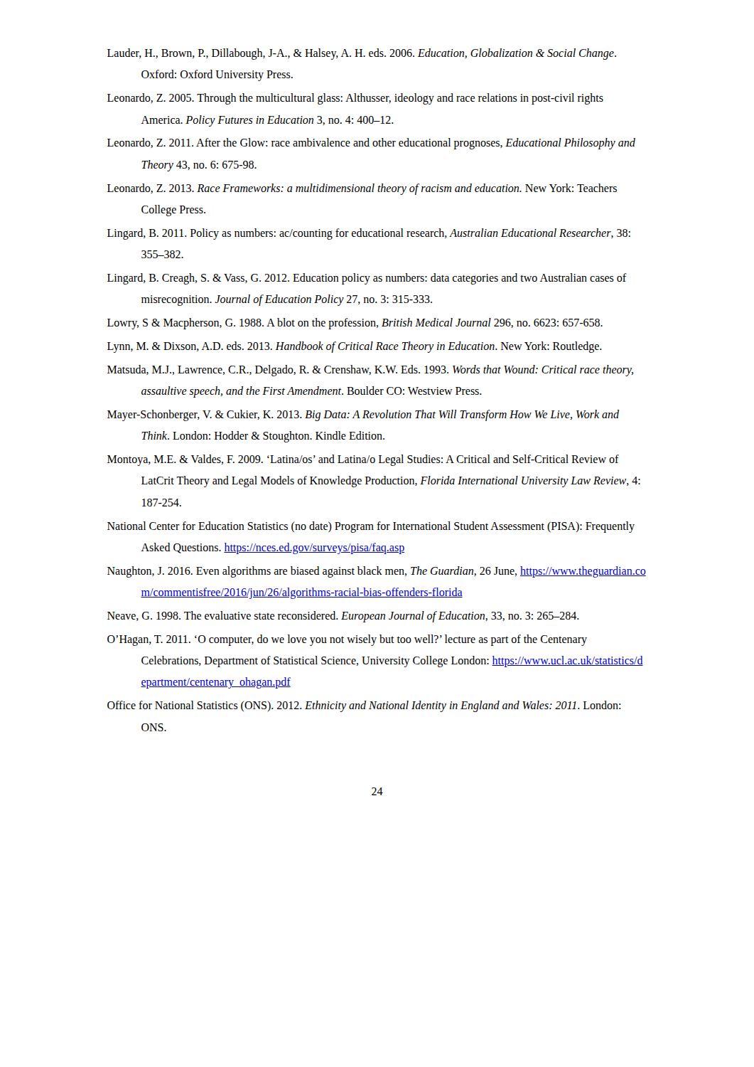Lauder, H., Brown, P., Dillabough, J-A., & Halsey, A. H. eds. 2006. Education, Globalization & Social Change. Oxford: Oxford University Press.
Leonardo, Z. 2005. Through the multicultural glass: Althusser, ideology and race relations in post-civil rights America. Policy Futures in Education 3, no. 4: 400–12.
Leonardo, Z. 2011. After the Glow: race ambivalence and other educational prognoses, Educational Philosophy and Theory 43, no. 6: 675-98.
Leonardo, Z. 2013. Race Frameworks: a multidimensional theory of racism and education. New York: Teachers College Press.
Lingard, B. 2011. Policy as numbers: ac/counting for educational research, Australian Educational Researcher, 38: 355–382.
Lingard, B. Creagh, S. & Vass, G. 2012. Education policy as numbers: data categories and two Australian cases of misrecognition. Journal of Education Policy 27, no. 3: 315-333.
Lowry, S & Macpherson, G. 1988. A blot on the profession, British Medical Journal 296, no. 6623: 657-658.
Lynn, M. & Dixson, A.D. eds. 2013. Handbook of Critical Race Theory in Education. New York: Routledge.
Matsuda, M.J., Lawrence, C.R., Delgado, R. & Crenshaw, K.W. Eds. 1993. Words that Wound: Critical race theory, assaultive speech, and the First Amendment. Boulder CO: Westview Press.
Mayer-Schonberger, V. & Cukier, K. 2013. Big Data: A Revolution That Will Transform How We Live, Work and Think. London: Hodder & Stoughton. Kindle Edition.
Montoya, M.E. & Valdes, F. 2009. ‘Latina/os’ and Latina/o Legal Studies: A Critical and Self-Critical Review of LatCrit Theory and Legal Models of Knowledge Production, Florida International University Law Review, 4: 187-254.
National Center for Education Statistics (no date) Program for International Student Assessment (PISA): Frequently Asked Questions. https://nces.ed.gov/surveys/pisa/faq.asp
Naughton, J. 2016. Even algorithms are biased against black men, The Guardian, 26 June, https://www.theguardian.com/commentisfree/2016/jun/26/algorithms-racial-bias-offenders-florida
Neave, G. 1998. The evaluative state reconsidered. European Journal of Education, 33, no. 3: 265–284.
O’Hagan, T. 2011. ‘O computer, do we love you not wisely but too well?’ lecture as part of the Centenary Celebrations, Department of Statistical Science, University College London: https://www.ucl.ac.uk/statistics/department/centenary_ohagan.pdf
Office for National Statistics (ONS). 2012. Ethnicity and National Identity in England and Wales: 2011. London: ONS.
24